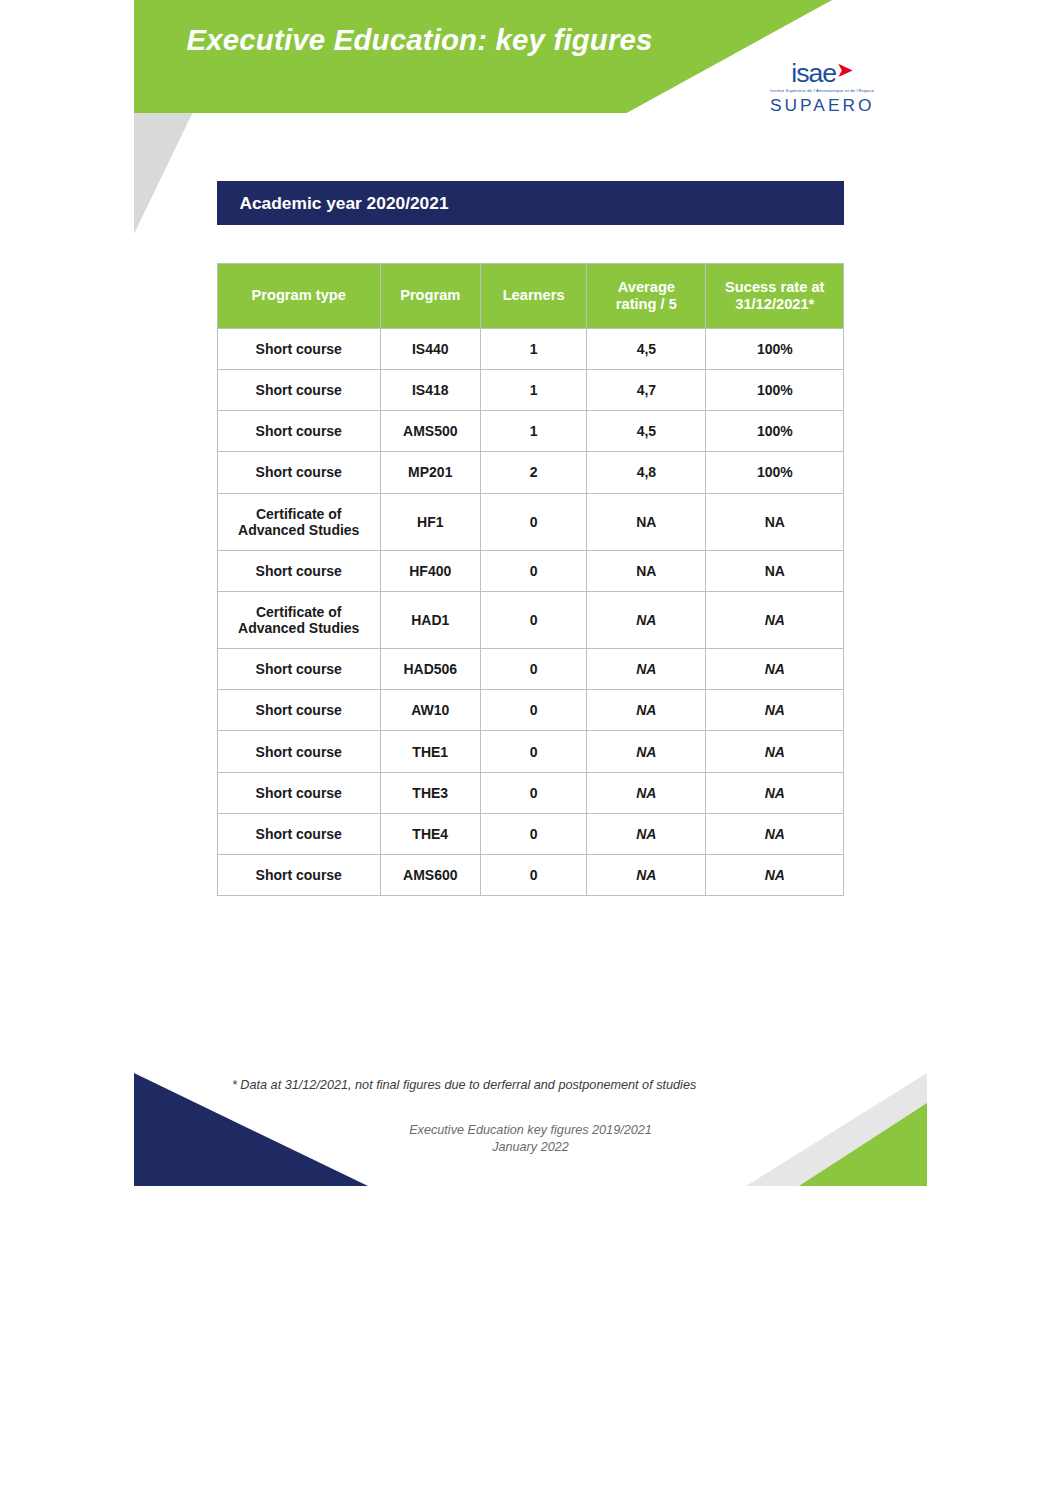Executive Education: key figures
isae➤
Institut Supérieur de l'Aéronautique et de l'Espace
SUPAERO
Academic year 2020/2021
| Program type | Program | Learners | Average rating / 5 | Sucess rate at 31/12/2021* |
| --- | --- | --- | --- | --- |
| Short course | IS440 | 1 | 4,5 | 100% |
| Short course | IS418 | 1 | 4,7 | 100% |
| Short course | AMS500 | 1 | 4,5 | 100% |
| Short course | MP201 | 2 | 4,8 | 100% |
| Certificate of Advanced Studies | HF1 | 0 | NA | NA |
| Short course | HF400 | 0 | NA | NA |
| Certificate of Advanced Studies | HAD1 | 0 | NA | NA |
| Short course | HAD506 | 0 | NA | NA |
| Short course | AW10 | 0 | NA | NA |
| Short course | THE1 | 0 | NA | NA |
| Short course | THE3 | 0 | NA | NA |
| Short course | THE4 | 0 | NA | NA |
| Short course | AMS600 | 0 | NA | NA |
* Data at 31/12/2021, not final figures due to derferral and postponement of studies
Executive Education key figures 2019/2021
January 2022